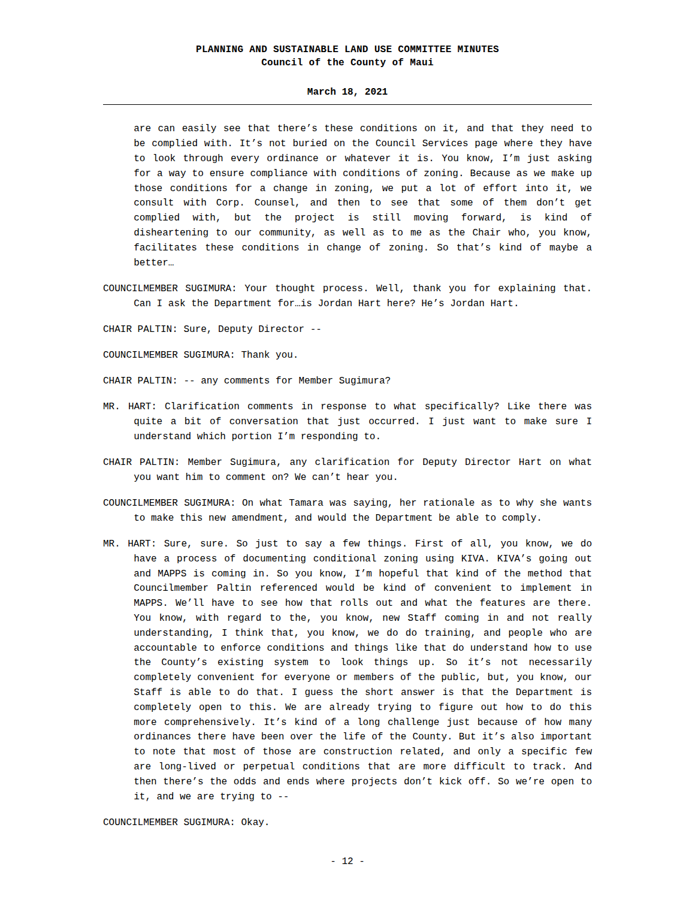PLANNING AND SUSTAINABLE LAND USE COMMITTEE MINUTES
Council of the County of Maui
March 18, 2021
are can easily see that there’s these conditions on it, and that they need to be complied with. It’s not buried on the Council Services page where they have to look through every ordinance or whatever it is. You know, I’m just asking for a way to ensure compliance with conditions of zoning. Because as we make up those conditions for a change in zoning, we put a lot of effort into it, we consult with Corp. Counsel, and then to see that some of them don’t get complied with, but the project is still moving forward, is kind of disheartening to our community, as well as to me as the Chair who, you know, facilitates these conditions in change of zoning. So that’s kind of maybe a better…
COUNCILMEMBER SUGIMURA: Your thought process. Well, thank you for explaining that. Can I ask the Department for…is Jordan Hart here? He’s Jordan Hart.
CHAIR PALTIN: Sure, Deputy Director --
COUNCILMEMBER SUGIMURA: Thank you.
CHAIR PALTIN: -- any comments for Member Sugimura?
MR. HART: Clarification comments in response to what specifically? Like there was quite a bit of conversation that just occurred. I just want to make sure I understand which portion I’m responding to.
CHAIR PALTIN: Member Sugimura, any clarification for Deputy Director Hart on what you want him to comment on? We can’t hear you.
COUNCILMEMBER SUGIMURA: On what Tamara was saying, her rationale as to why she wants to make this new amendment, and would the Department be able to comply.
MR. HART: Sure, sure. So just to say a few things. First of all, you know, we do have a process of documenting conditional zoning using KIVA. KIVA’s going out and MAPPS is coming in. So you know, I’m hopeful that kind of the method that Councilmember Paltin referenced would be kind of convenient to implement in MAPPS. We’ll have to see how that rolls out and what the features are there. You know, with regard to the, you know, new Staff coming in and not really understanding, I think that, you know, we do do training, and people who are accountable to enforce conditions and things like that do understand how to use the County’s existing system to look things up. So it’s not necessarily completely convenient for everyone or members of the public, but, you know, our Staff is able to do that. I guess the short answer is that the Department is completely open to this. We are already trying to figure out how to do this more comprehensively. It’s kind of a long challenge just because of how many ordinances there have been over the life of the County. But it’s also important to note that most of those are construction related, and only a specific few are long-lived or perpetual conditions that are more difficult to track. And then there’s the odds and ends where projects don’t kick off. So we’re open to it, and we are trying to --
COUNCILMEMBER SUGIMURA: Okay.
- 12 -